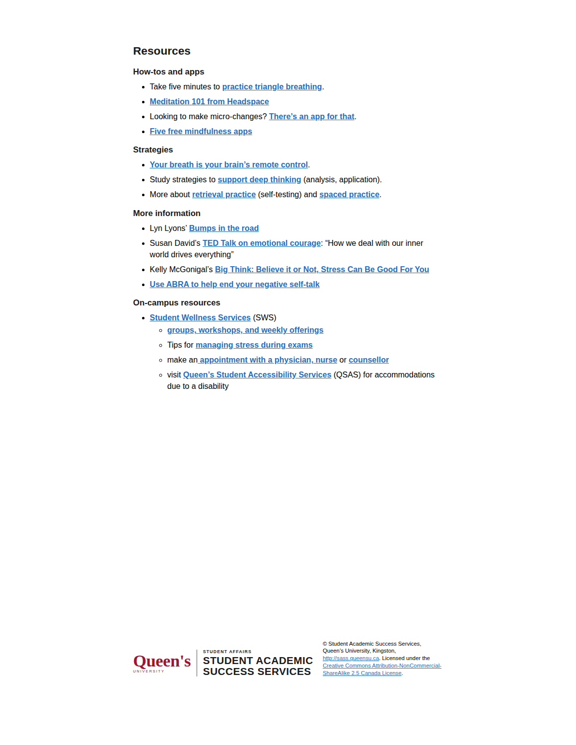Resources
How-tos and apps
Take five minutes to practice triangle breathing.
Meditation 101 from Headspace
Looking to make micro-changes? There’s an app for that.
Five free mindfulness apps
Strategies
Your breath is your brain’s remote control.
Study strategies to support deep thinking (analysis, application).
More about retrieval practice (self-testing) and spaced practice.
More information
Lyn Lyons’ Bumps in the road
Susan David’s TED Talk on emotional courage: “How we deal with our inner world drives everything”
Kelly McGonigal’s Big Think: Believe it or Not, Stress Can Be Good For You
Use ABRA to help end your negative self-talk
On-campus resources
Student Wellness Services (SWS)
groups, workshops, and weekly offerings
Tips for managing stress during exams
make an appointment with a physician, nurse or counsellor
visit Queen’s Student Accessibility Services (QSAS) for accommodations due to a disability
Queen'sUNIVERSITY
STUDENT AFFAIRS Student Academic Success Services
© Student Academic Success Services, Queen’s University, Kingston, http://sass.queensu.ca. Licensed under the Creative Commons Attribution-NonCommercial-ShareAlike 2.5 Canada License.